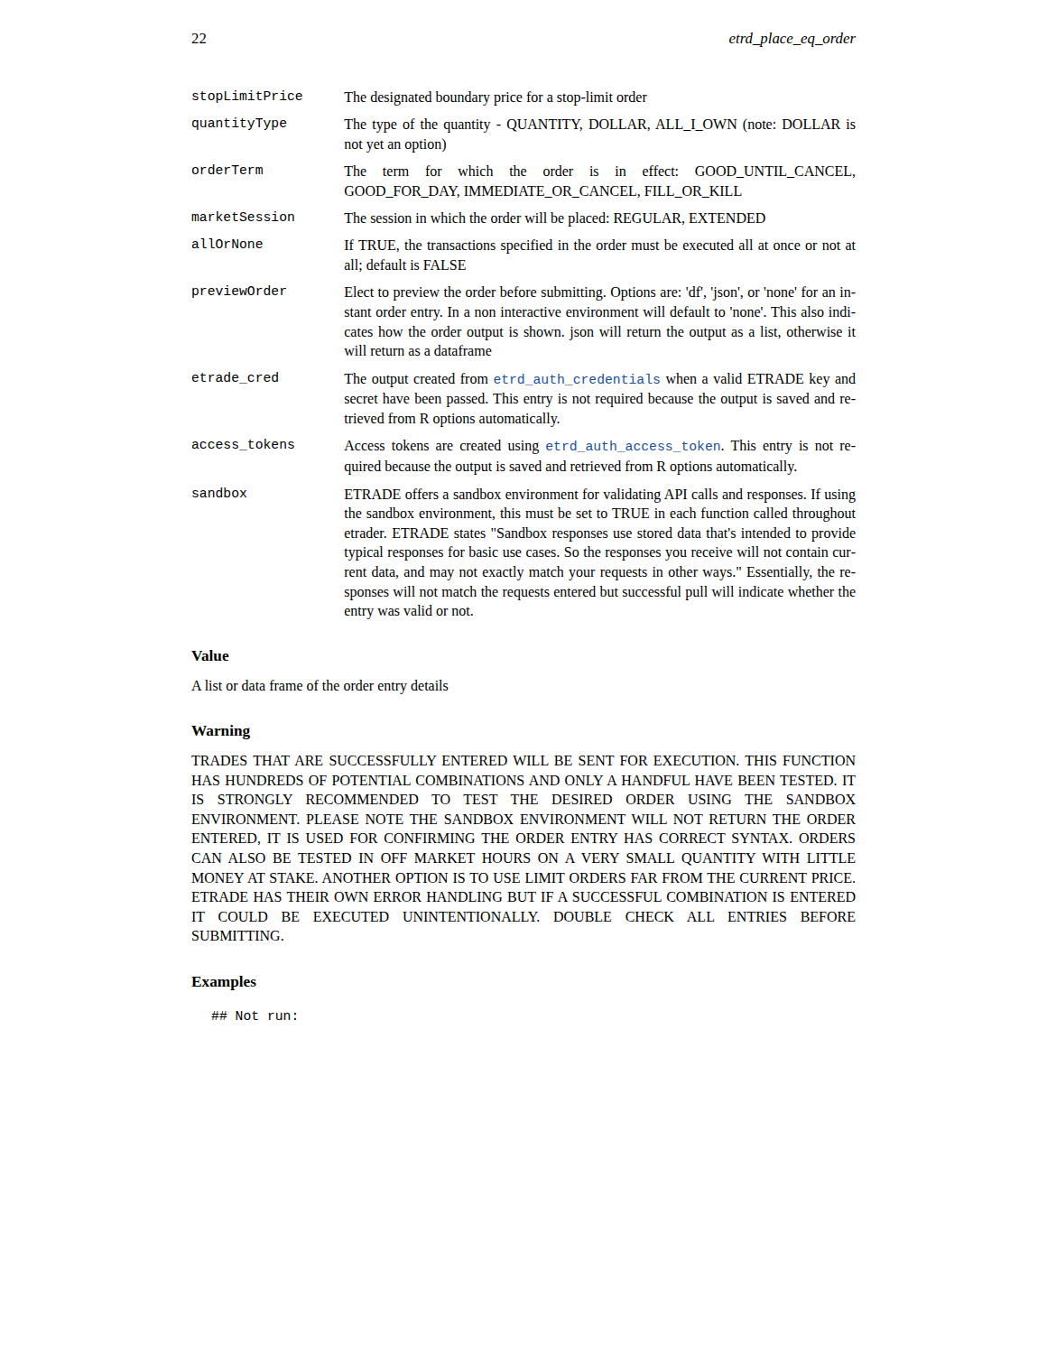22 etrd_place_eq_order
stopLimitPrice
The designated boundary price for a stop-limit order
quantityType
The type of the quantity - QUANTITY, DOLLAR, ALL_I_OWN (note: DOLLAR is not yet an option)
orderTerm
The term for which the order is in effect: GOOD_UNTIL_CANCEL, GOOD_FOR_DAY, IMMEDIATE_OR_CANCEL, FILL_OR_KILL
marketSession
The session in which the order will be placed: REGULAR, EXTENDED
allOrNone
If TRUE, the transactions specified in the order must be executed all at once or not at all; default is FALSE
previewOrder
Elect to preview the order before submitting. Options are: 'df', 'json', or 'none' for an instant order entry. In a non interactive environment will default to 'none'. This also indicates how the order output is shown. json will return the output as a list, otherwise it will return as a dataframe
etrade_cred
The output created from etrd_auth_credentials when a valid ETRADE key and secret have been passed. This entry is not required because the output is saved and retrieved from R options automatically.
access_tokens
Access tokens are created using etrd_auth_access_token. This entry is not required because the output is saved and retrieved from R options automatically.
sandbox
ETRADE offers a sandbox environment for validating API calls and responses. If using the sandbox environment, this must be set to TRUE in each function called throughout etrader. ETRADE states "Sandbox responses use stored data that's intended to provide typical responses for basic use cases. So the responses you receive will not contain current data, and may not exactly match your requests in other ways." Essentially, the responses will not match the requests entered but successful pull will indicate whether the entry was valid or not.
Value
A list or data frame of the order entry details
Warning
TRADES THAT ARE SUCCESSFULLY ENTERED WILL BE SENT FOR EXECUTION. THIS FUNCTION HAS HUNDREDS OF POTENTIAL COMBINATIONS AND ONLY A HANDFUL HAVE BEEN TESTED. IT IS STRONGLY RECOMMENDED TO TEST THE DESIRED ORDER USING THE SANDBOX ENVIRONMENT. PLEASE NOTE THE SANDBOX ENVIRONMENT WILL NOT RETURN THE ORDER ENTERED, IT IS USED FOR CONFIRMING THE ORDER ENTRY HAS CORRECT SYNTAX. ORDERS CAN ALSO BE TESTED IN OFF MARKET HOURS ON A VERY SMALL QUANTITY WITH LITTLE MONEY AT STAKE. ANOTHER OPTION IS TO USE LIMIT ORDERS FAR FROM THE CURRENT PRICE. ETRADE HAS THEIR OWN ERROR HANDLING BUT IF A SUCCESSFUL COMBINATION IS ENTERED IT COULD BE EXECUTED UNINTENTIONALLY. DOUBLE CHECK ALL ENTRIES BEFORE SUBMITTING.
Examples
## Not run: